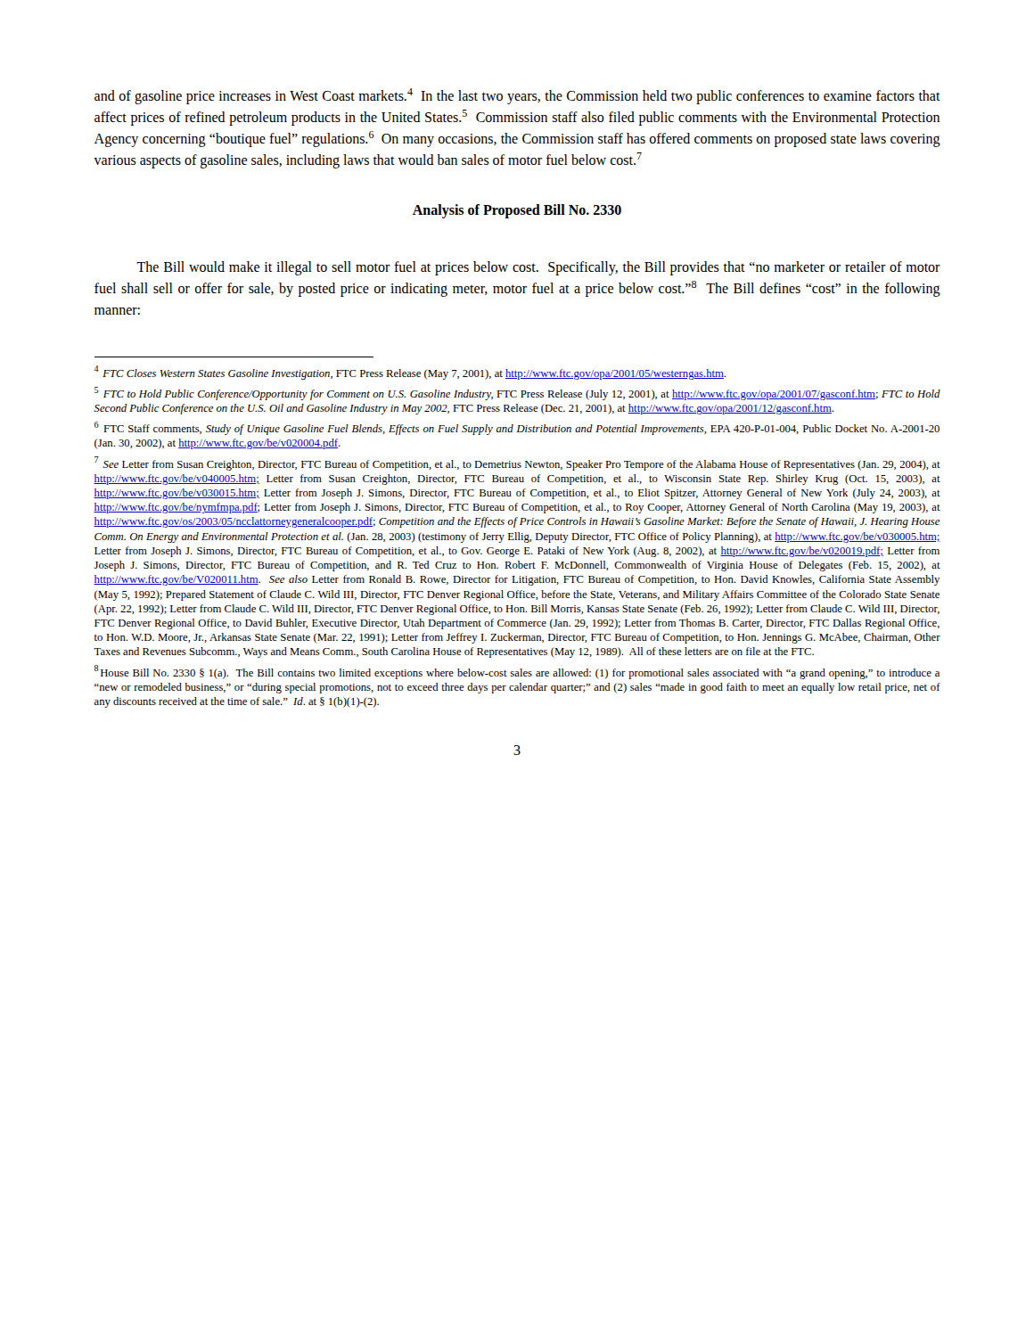and of gasoline price increases in West Coast markets.4 In the last two years, the Commission held two public conferences to examine factors that affect prices of refined petroleum products in the United States.5 Commission staff also filed public comments with the Environmental Protection Agency concerning “boutique fuel” regulations.6 On many occasions, the Commission staff has offered comments on proposed state laws covering various aspects of gasoline sales, including laws that would ban sales of motor fuel below cost.7
Analysis of Proposed Bill No. 2330
The Bill would make it illegal to sell motor fuel at prices below cost. Specifically, the Bill provides that “no marketer or retailer of motor fuel shall sell or offer for sale, by posted price or indicating meter, motor fuel at a price below cost.”8 The Bill defines “cost” in the following manner:
4 FTC Closes Western States Gasoline Investigation, FTC Press Release (May 7, 2001), at http://www.ftc.gov/opa/2001/05/westerngas.htm.
5 FTC to Hold Public Conference/Opportunity for Comment on U.S. Gasoline Industry, FTC Press Release (July 12, 2001), at http://www.ftc.gov/opa/2001/07/gasconf.htm; FTC to Hold Second Public Conference on the U.S. Oil and Gasoline Industry in May 2002, FTC Press Release (Dec. 21, 2001), at http://www.ftc.gov/opa/2001/12/gasconf.htm.
6 FTC Staff comments, Study of Unique Gasoline Fuel Blends, Effects on Fuel Supply and Distribution and Potential Improvements, EPA 420-P-01-004, Public Docket No. A-2001-20 (Jan. 30, 2002), at http://www.ftc.gov/be/v020004.pdf.
7 See Letter from Susan Creighton, Director, FTC Bureau of Competition, et al., to Demetrius Newton, Speaker Pro Tempore of the Alabama House of Representatives (Jan. 29, 2004), at http://www.ftc.gov/be/v040005.htm; Letter from Susan Creighton, Director, FTC Bureau of Competition, et al., to Wisconsin State Rep. Shirley Krug (Oct. 15, 2003), at http://www.ftc.gov/be/v030015.htm; Letter from Joseph J. Simons, Director, FTC Bureau of Competition, et al., to Eliot Spitzer, Attorney General of New York (July 24, 2003), at http://www.ftc.gov/be/nymfmpa.pdf; Letter from Joseph J. Simons, Director, FTC Bureau of Competition, et al., to Roy Cooper, Attorney General of North Carolina (May 19, 2003), at http://www.ftc.gov/os/2003/05/ncclattorneygeneralcooper.pdf; Competition and the Effects of Price Controls in Hawaii’s Gasoline Market: Before the Senate of Hawaii, J. Hearing House Comm. On Energy and Environmental Protection et al. (Jan. 28, 2003) (testimony of Jerry Ellig, Deputy Director, FTC Office of Policy Planning), at http://www.ftc.gov/be/v030005.htm; Letter from Joseph J. Simons, Director, FTC Bureau of Competition, et al., to Gov. George E. Pataki of New York (Aug. 8, 2002), at http://www.ftc.gov/be/v020019.pdf; Letter from Joseph J. Simons, Director, FTC Bureau of Competition, and R. Ted Cruz to Hon. Robert F. McDonnell, Commonwealth of Virginia House of Delegates (Feb. 15, 2002), at http://www.ftc.gov/be/V020011.htm. See also Letter from Ronald B. Rowe, Director for Litigation, FTC Bureau of Competition, to Hon. David Knowles, California State Assembly (May 5, 1992); Prepared Statement of Claude C. Wild III, Director, FTC Denver Regional Office, before the State, Veterans, and Military Affairs Committee of the Colorado State Senate (Apr. 22, 1992); Letter from Claude C. Wild III, Director, FTC Denver Regional Office, to Hon. Bill Morris, Kansas State Senate (Feb. 26, 1992); Letter from Claude C. Wild III, Director, FTC Denver Regional Office, to David Buhler, Executive Director, Utah Department of Commerce (Jan. 29, 1992); Letter from Thomas B. Carter, Director, FTC Dallas Regional Office, to Hon. W.D. Moore, Jr., Arkansas State Senate (Mar. 22, 1991); Letter from Jeffrey I. Zuckerman, Director, FTC Bureau of Competition, to Hon. Jennings G. McAbee, Chairman, Other Taxes and Revenues Subcomm., Ways and Means Comm., South Carolina House of Representatives (May 12, 1989). All of these letters are on file at the FTC.
8 House Bill No. 2330 § 1(a). The Bill contains two limited exceptions where below-cost sales are allowed: (1) for promotional sales associated with “a grand opening,” to introduce a “new or remodeled business,” or “during special promotions, not to exceed three days per calendar quarter;” and (2) sales “made in good faith to meet an equally low retail price, net of any discounts received at the time of sale.” Id. at § 1(b)(1)-(2).
3